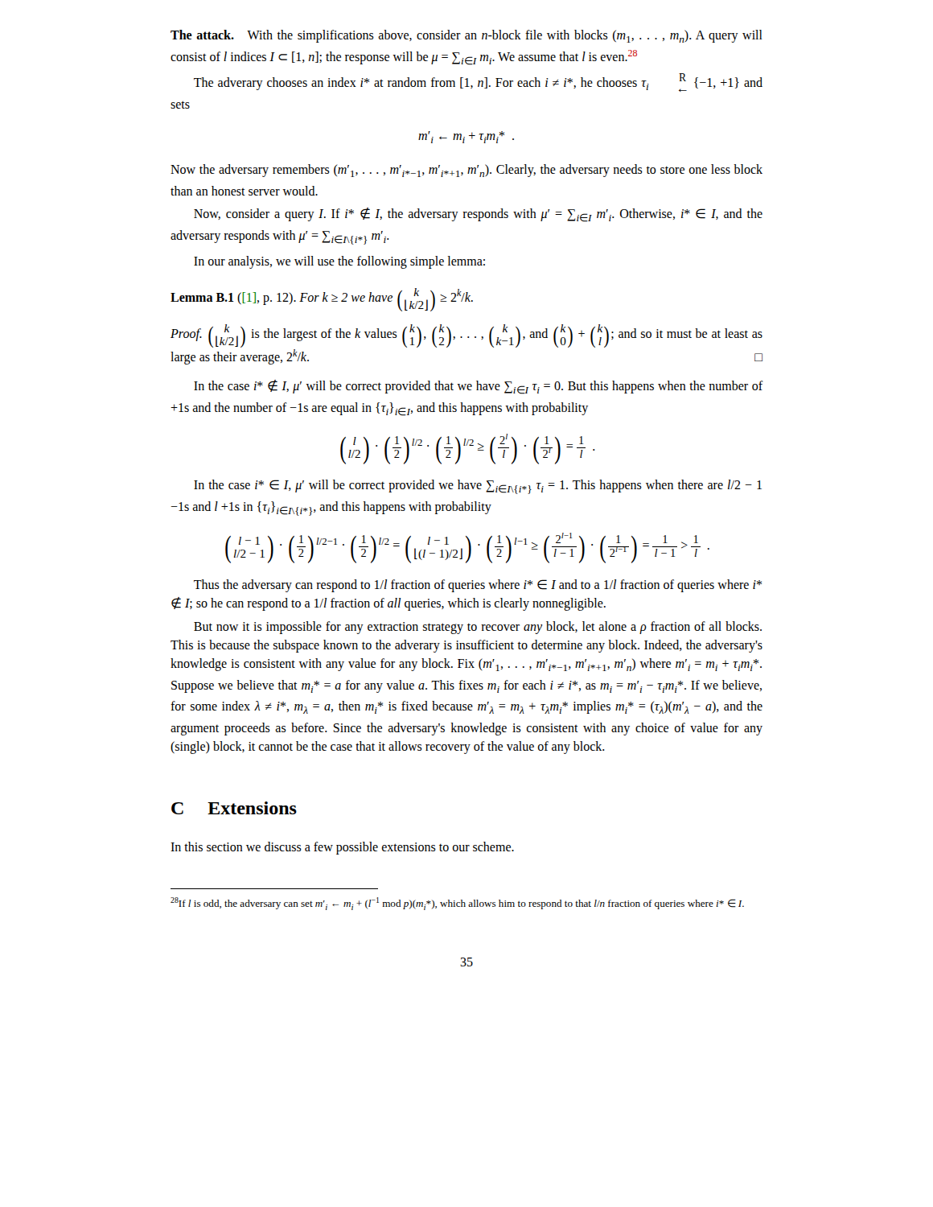The attack. With the simplifications above, consider an n-block file with blocks (m1, . . . , mn). A query will consist of l indices I ⊂ [1, n]; the response will be μ = ∑i∈I mi. We assume that l is even.28
The adverary chooses an index i* at random from [1, n]. For each i ≠ i*, he chooses τi R← {−1, +1} and sets
m′i ← mi + τimi* .
Now the adversary remembers (m′1, . . . , m′i*−1, m′i*+1, m′n). Clearly, the adversary needs to store one less block than an honest server would.
Now, consider a query I. If i* ∉ I, the adversary responds with μ′ = ∑i∈I m′i. Otherwise, i* ∈ I, and the adversary responds with μ′ = ∑i∈I\{i*} m′i.
In our analysis, we will use the following simple lemma:
Lemma B.1 ([1], p. 12). For k ≥ 2 we have (k⌊k/2⌋) ≥ 2k/k.
Proof. (k⌊k/2⌋) is the largest of the k values (k 1), (k 2), . . . , (kk−1), and (k 0) + (kl); and so it must be at least as large as their average, 2k/k. □
In the case i* ∉ I, μ′ will be correct provided that we have ∑i∈I τi = 0. But this happens when the number of +1s and the number of −1s are equal in {τi}i∈I, and this happens with probability
(ll/2) · (12) l/2 · (12) l/2 ≥ (2l l) · (12l) = 1 l .
In the case i* ∈ I, μ′ will be correct provided we have ∑i∈I\{i*} τi = 1. This happens when there are l/2 − 1 −1s and l +1s in {τi}i∈I\{i*}, and this happens with probability
(l − 1 l/2 − 1) · (12) l/2−1 · (12) l/2 = (l − 1⌊(l − 1)/2⌋) · (12) l−1 ≥ (2l−1 l − 1) · (12l−1) = 1 l − 1 > 1 l .
Thus the adversary can respond to 1/l fraction of queries where i* ∈ I and to a 1/l fraction of queries where i* ∉ I; so he can respond to a 1/l fraction of all queries, which is clearly nonnegligible.
But now it is impossible for any extraction strategy to recover any block, let alone a ρ fraction of all blocks. This is because the subspace known to the adverary is insufficient to determine any block. Indeed, the adversary's knowledge is consistent with any value for any block. Fix (m′1, . . . , m′i*−1, m′i*+1, m′n) where m′i = mi + τimi*. Suppose we believe that mi* = a for any value a. This fixes mi for each i ≠ i*, as mi = m′i − τimi*. If we believe, for some index λ ≠ i*, mλ = a, then mi* is fixed because m′λ = mλ + τλmi* implies mi* = (τλ)(m′λ − a), and the argument proceeds as before. Since the adversary's knowledge is consistent with any choice of value for any (single) block, it cannot be the case that it allows recovery of the value of any block.
CExtensions
In this section we discuss a few possible extensions to our scheme.
28If l is odd, the adversary can set m′i ← mi + (l−1 mod p)(mi*), which allows him to respond to that l/n fraction of queries where i* ∈ I.
35